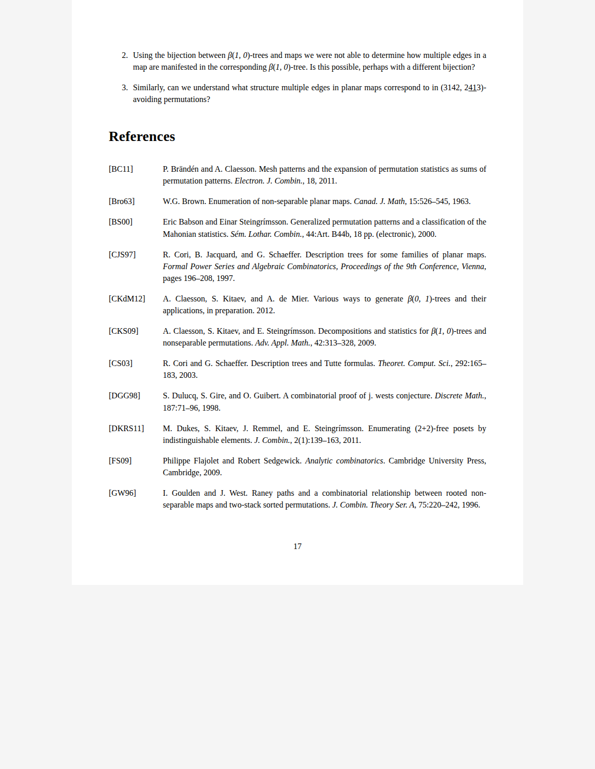Using the bijection between β(1, 0)-trees and maps we were not able to determine how multiple edges in a map are manifested in the corresponding β(1, 0)-tree. Is this possible, perhaps with a different bijection?
Similarly, can we understand what structure multiple edges in planar maps correspond to in (3142, 2413)-avoiding permutations?
References
[BC11]
P. Brändén and A. Claesson. Mesh patterns and the expansion of permutation statistics as sums of permutation patterns. Electron. J. Combin., 18, 2011.
[Bro63]
W.G. Brown. Enumeration of non-separable planar maps. Canad. J. Math, 15:526–545, 1963.
[BS00]
Eric Babson and Einar Steingrímsson. Generalized permutation patterns and a classification of the Mahonian statistics. Sém. Lothar. Combin., 44:Art. B44b, 18 pp. (electronic), 2000.
[CJS97]
R. Cori, B. Jacquard, and G. Schaeffer. Description trees for some families of planar maps. Formal Power Series and Algebraic Combinatorics, Proceedings of the 9th Conference, Vienna, pages 196–208, 1997.
[CKdM12]
A. Claesson, S. Kitaev, and A. de Mier. Various ways to generate β(0, 1)-trees and their applications, in preparation. 2012.
[CKS09]
A. Claesson, S. Kitaev, and E. Steingrímsson. Decompositions and statistics for β(1, 0)-trees and nonseparable permutations. Adv. Appl. Math., 42:313–328, 2009.
[CS03]
R. Cori and G. Schaeffer. Description trees and Tutte formulas. Theoret. Comput. Sci., 292:165–183, 2003.
[DGG98]
S. Dulucq, S. Gire, and O. Guibert. A combinatorial proof of j. wests conjecture. Discrete Math., 187:71–96, 1998.
[DKRS11]
M. Dukes, S. Kitaev, J. Remmel, and E. Steingrímsson. Enumerating (2+2)-free posets by indistinguishable elements. J. Combin., 2(1):139–163, 2011.
[FS09]
Philippe Flajolet and Robert Sedgewick. Analytic combinatorics. Cambridge University Press, Cambridge, 2009.
[GW96]
I. Goulden and J. West. Raney paths and a combinatorial relationship between rooted non- separable maps and two-stack sorted permutations. J. Combin. Theory Ser. A, 75:220–242, 1996.
17